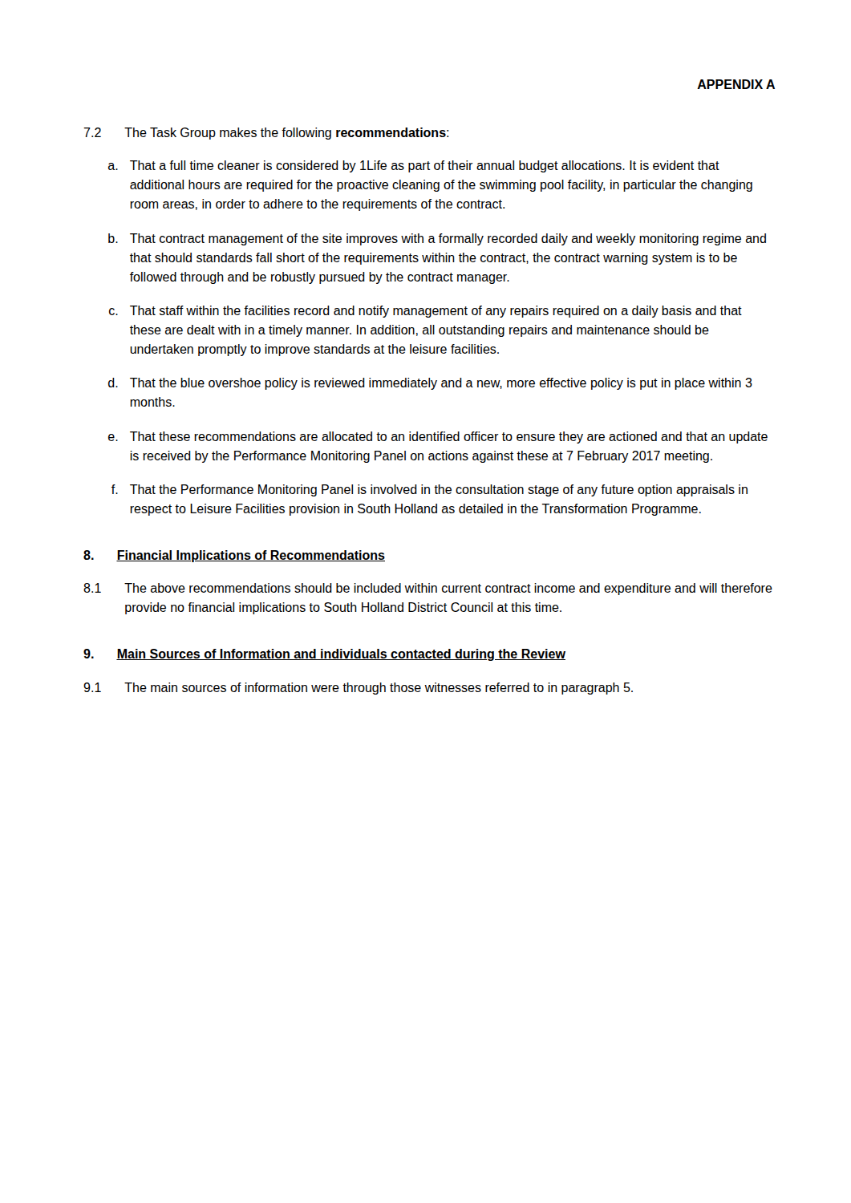APPENDIX A
7.2
The Task Group makes the following recommendations:
That a full time cleaner is considered by 1Life as part of their annual budget allocations. It is evident that additional hours are required for the proactive cleaning of the swimming pool facility, in particular the changing room areas, in order to adhere to the requirements of the contract.
That contract management of the site improves with a formally recorded daily and weekly monitoring regime and that should standards fall short of the requirements within the contract, the contract warning system is to be followed through and be robustly pursued by the contract manager.
That staff within the facilities record and notify management of any repairs required on a daily basis and that these are dealt with in a timely manner. In addition, all outstanding repairs and maintenance should be undertaken promptly to improve standards at the leisure facilities.
That the blue overshoe policy is reviewed immediately and a new, more effective policy is put in place within 3 months.
That these recommendations are allocated to an identified officer to ensure they are actioned and that an update is received by the Performance Monitoring Panel on actions against these at 7 February 2017 meeting.
That the Performance Monitoring Panel is involved in the consultation stage of any future option appraisals in respect to Leisure Facilities provision in South Holland as detailed in the Transformation Programme.
8. Financial Implications of Recommendations
8.1
The above recommendations should be included within current contract income and expenditure and will therefore provide no financial implications to South Holland District Council at this time.
9. Main Sources of Information and individuals contacted during the Review
9.1
The main sources of information were through those witnesses referred to in paragraph 5.